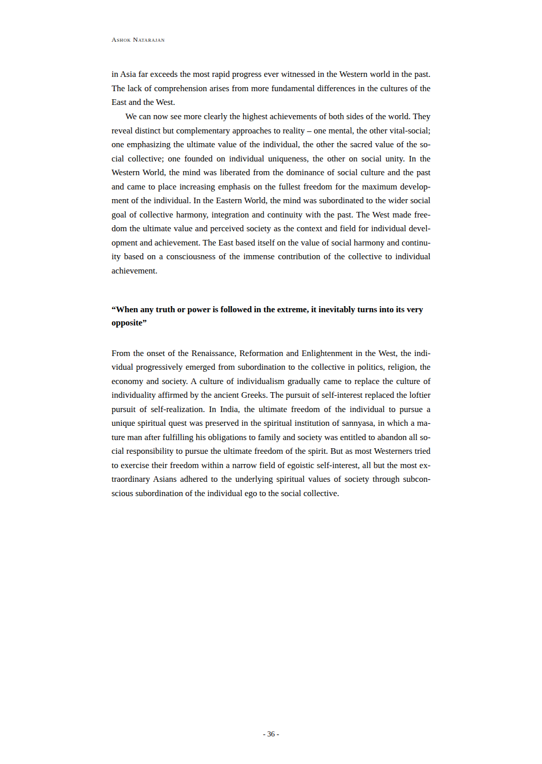Ashok Natarajan
in Asia far exceeds the most rapid progress ever witnessed in the Western world in the past. The lack of comprehension arises from more fundamental differences in the cultures of the East and the West.
We can now see more clearly the highest achievements of both sides of the world. They reveal distinct but complementary approaches to reality – one mental, the other vital-social; one emphasizing the ultimate value of the individual, the other the sacred value of the social collective; one founded on individual uniqueness, the other on social unity. In the Western World, the mind was liberated from the dominance of social culture and the past and came to place increasing emphasis on the fullest freedom for the maximum development of the individual. In the Eastern World, the mind was subordinated to the wider social goal of collective harmony, integration and continuity with the past. The West made freedom the ultimate value and perceived society as the context and field for individual development and achievement. The East based itself on the value of social harmony and continuity based on a consciousness of the immense contribution of the collective to individual achievement.
“When any truth or power is followed in the extreme, it inevitably turns into its very opposite”
From the onset of the Renaissance, Reformation and Enlightenment in the West, the individual progressively emerged from subordination to the collective in politics, religion, the economy and society. A culture of individualism gradually came to replace the culture of individuality affirmed by the ancient Greeks. The pursuit of self-interest replaced the loftier pursuit of self-realization. In India, the ultimate freedom of the individual to pursue a unique spiritual quest was preserved in the spiritual institution of sannyasa, in which a mature man after fulfilling his obligations to family and society was entitled to abandon all social responsibility to pursue the ultimate freedom of the spirit. But as most Westerners tried to exercise their freedom within a narrow field of egoistic self-interest, all but the most extraordinary Asians adhered to the underlying spiritual values of society through subconscious subordination of the individual ego to the social collective.
- 36 -